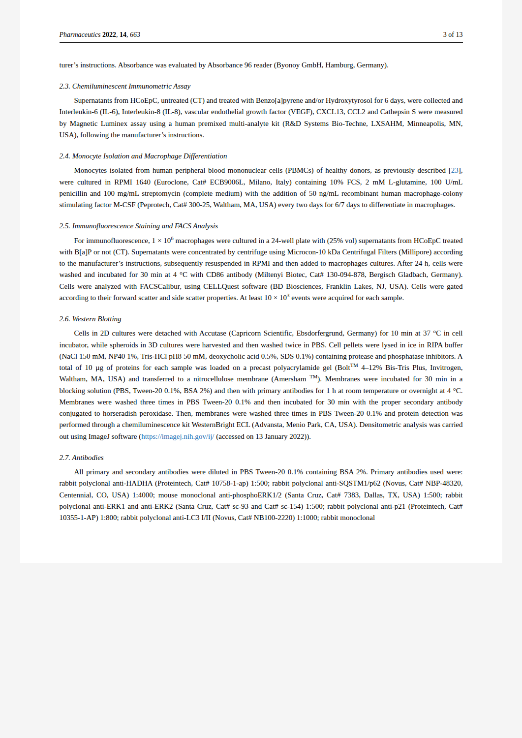Pharmaceutics 2022, 14, 663 3 of 13
turer’s instructions. Absorbance was evaluated by Absorbance 96 reader (Byonoy GmbH, Hamburg, Germany).
2.3. Chemiluminescent Immunometric Assay
Supernatants from HCoEpC, untreated (CT) and treated with Benzo[a]pyrene and/or Hydroxytyrosol for 6 days, were collected and Interleukin-6 (IL-6), Interleukin-8 (IL-8), vascular endothelial growth factor (VEGF), CXCL13, CCL2 and Cathepsin S were measured by Magnetic Luminex assay using a human premixed multi-analyte kit (R&D Systems Bio-Techne, LXSAHM, Minneapolis, MN, USA), following the manufacturer’s instructions.
2.4. Monocyte Isolation and Macrophage Differentiation
Monocytes isolated from human peripheral blood mononuclear cells (PBMCs) of healthy donors, as previously described [23], were cultured in RPMI 1640 (Euroclone, Cat# ECB9006L, Milano, Italy) containing 10% FCS, 2 mM L-glutamine, 100 U/mL penicillin and 100 mg/mL streptomycin (complete medium) with the addition of 50 ng/mL recombinant human macrophage-colony stimulating factor M-CSF (Peprotech, Cat# 300-25, Waltham, MA, USA) every two days for 6/7 days to differentiate in macrophages.
2.5. Immunofluorescence Staining and FACS Analysis
For immunofluorescence, 1 × 106 macrophages were cultured in a 24-well plate with (25% vol) supernatants from HCoEpC treated with B[a]P or not (CT). Supernatants were concentrated by centrifuge using Microcon-10 kDa Centrifugal Filters (Millipore) according to the manufacturer’s instructions, subsequently resuspended in RPMI and then added to macrophages cultures. After 24 h, cells were washed and incubated for 30 min at 4 °C with CD86 antibody (Miltenyi Biotec, Cat# 130-094-878, Bergisch Gladbach, Germany). Cells were analyzed with FACSCalibur, using CELLQuest software (BD Biosciences, Franklin Lakes, NJ, USA). Cells were gated according to their forward scatter and side scatter properties. At least 10 × 103 events were acquired for each sample.
2.6. Western Blotting
Cells in 2D cultures were detached with Accutase (Capricorn Scientific, Ebsdorfergrund, Germany) for 10 min at 37 °C in cell incubator, while spheroids in 3D cultures were harvested and then washed twice in PBS. Cell pellets were lysed in ice in RIPA buffer (NaCl 150 mM, NP40 1%, Tris-HCl pH8 50 mM, deoxycholic acid 0.5%, SDS 0.1%) containing protease and phosphatase inhibitors. A total of 10 µg of proteins for each sample was loaded on a precast polyacrylamide gel (BoltTM 4–12% Bis-Tris Plus, Invitrogen, Waltham, MA, USA) and transferred to a nitrocellulose membrane (Amersham TM). Membranes were incubated for 30 min in a blocking solution (PBS, Tween-20 0.1%, BSA 2%) and then with primary antibodies for 1 h at room temperature or overnight at 4 °C. Membranes were washed three times in PBS Tween-20 0.1% and then incubated for 30 min with the proper secondary antibody conjugated to horseradish peroxidase. Then, membranes were washed three times in PBS Tween-20 0.1% and protein detection was performed through a chemiluminescence kit WesternBright ECL (Advansta, Menio Park, CA, USA). Densitometric analysis was carried out using ImageJ software (https://imagej.nih.gov/ij/ (accessed on 13 January 2022)).
2.7. Antibodies
All primary and secondary antibodies were diluted in PBS Tween-20 0.1% containing BSA 2%. Primary antibodies used were: rabbit polyclonal anti-HADHA (Proteintech, Cat# 10758-1-ap) 1:500; rabbit polyclonal anti-SQSTM1/p62 (Novus, Cat# NBP-48320, Centennial, CO, USA) 1:4000; mouse monoclonal anti-phosphoERK1/2 (Santa Cruz, Cat# 7383, Dallas, TX, USA) 1:500; rabbit polyclonal anti-ERK1 and anti-ERK2 (Santa Cruz, Cat# sc-93 and Cat# sc-154) 1:500; rabbit polyclonal anti-p21 (Proteintech, Cat# 10355-1-AP) 1:800; rabbit polyclonal anti-LC3 I/II (Novus, Cat# NB100-2220) 1:1000; rabbit monoclonal